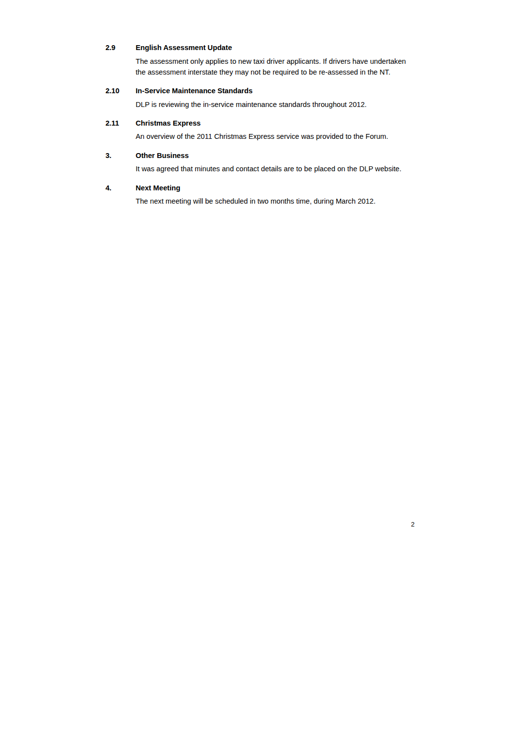2.9 English Assessment Update
The assessment only applies to new taxi driver applicants. If drivers have undertaken the assessment interstate they may not be required to be re-assessed in the NT.
2.10 In-Service Maintenance Standards
DLP is reviewing the in-service maintenance standards throughout 2012.
2.11 Christmas Express
An overview of the 2011 Christmas Express service was provided to the Forum.
3. Other Business
It was agreed that minutes and contact details are to be placed on the DLP website.
4. Next Meeting
The next meeting will be scheduled in two months time, during March 2012.
2